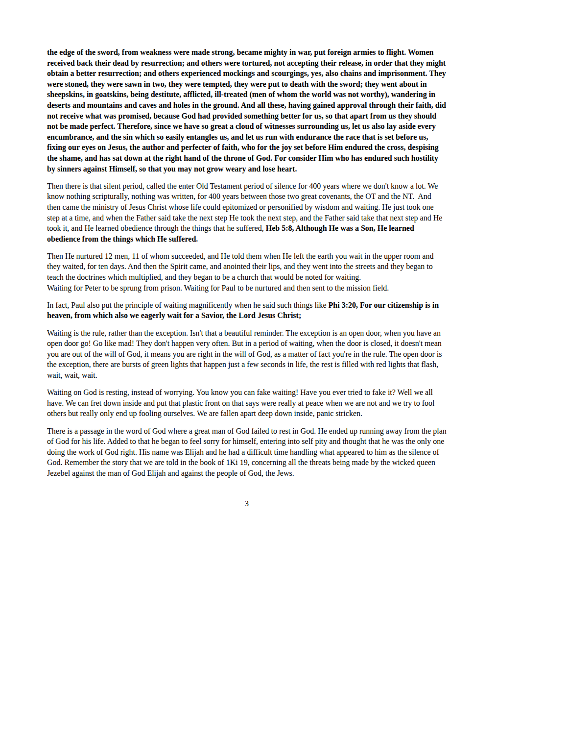the edge of the sword, from weakness were made strong, became mighty in war, put foreign armies to flight. Women received back their dead by resurrection; and others were tortured, not accepting their release, in order that they might obtain a better resurrection; and others experienced mockings and scourgings, yes, also chains and imprisonment. They were stoned, they were sawn in two, they were tempted, they were put to death with the sword; they went about in sheepskins, in goatskins, being destitute, afflicted, ill-treated (men of whom the world was not worthy), wandering in deserts and mountains and caves and holes in the ground. And all these, having gained approval through their faith, did not receive what was promised, because God had provided something better for us, so that apart from us they should not be made perfect. Therefore, since we have so great a cloud of witnesses surrounding us, let us also lay aside every encumbrance, and the sin which so easily entangles us, and let us run with endurance the race that is set before us, fixing our eyes on Jesus, the author and perfecter of faith, who for the joy set before Him endured the cross, despising the shame, and has sat down at the right hand of the throne of God. For consider Him who has endured such hostility by sinners against Himself, so that you may not grow weary and lose heart.
Then there is that silent period, called the enter Old Testament period of silence for 400 years where we don't know a lot. We know nothing scripturally, nothing was written, for 400 years between those two great covenants, the OT and the NT. And then came the ministry of Jesus Christ whose life could epitomized or personified by wisdom and waiting. He just took one step at a time, and when the Father said take the next step He took the next step, and the Father said take that next step and He took it, and He learned obedience through the things that he suffered, Heb 5:8, Although He was a Son, He learned obedience from the things which He suffered.
Then He nurtured 12 men, 11 of whom succeeded, and He told them when He left the earth you wait in the upper room and they waited, for ten days. And then the Spirit came, and anointed their lips, and they went into the streets and they began to teach the doctrines which multiplied, and they began to be a church that would be noted for waiting.
Waiting for Peter to be sprung from prison. Waiting for Paul to be nurtured and then sent to the mission field.
In fact, Paul also put the principle of waiting magnificently when he said such things like Phi 3:20, For our citizenship is in heaven, from which also we eagerly wait for a Savior, the Lord Jesus Christ;
Waiting is the rule, rather than the exception. Isn't that a beautiful reminder. The exception is an open door, when you have an open door go! Go like mad! They don't happen very often. But in a period of waiting, when the door is closed, it doesn't mean you are out of the will of God, it means you are right in the will of God, as a matter of fact you're in the rule. The open door is the exception, there are bursts of green lights that happen just a few seconds in life, the rest is filled with red lights that flash, wait, wait, wait.
Waiting on God is resting, instead of worrying. You know you can fake waiting! Have you ever tried to fake it? Well we all have. We can fret down inside and put that plastic front on that says were really at peace when we are not and we try to fool others but really only end up fooling ourselves. We are fallen apart deep down inside, panic stricken.
There is a passage in the word of God where a great man of God failed to rest in God. He ended up running away from the plan of God for his life. Added to that he began to feel sorry for himself, entering into self pity and thought that he was the only one doing the work of God right. His name was Elijah and he had a difficult time handling what appeared to him as the silence of God. Remember the story that we are told in the book of 1Ki 19, concerning all the threats being made by the wicked queen Jezebel against the man of God Elijah and against the people of God, the Jews.
3